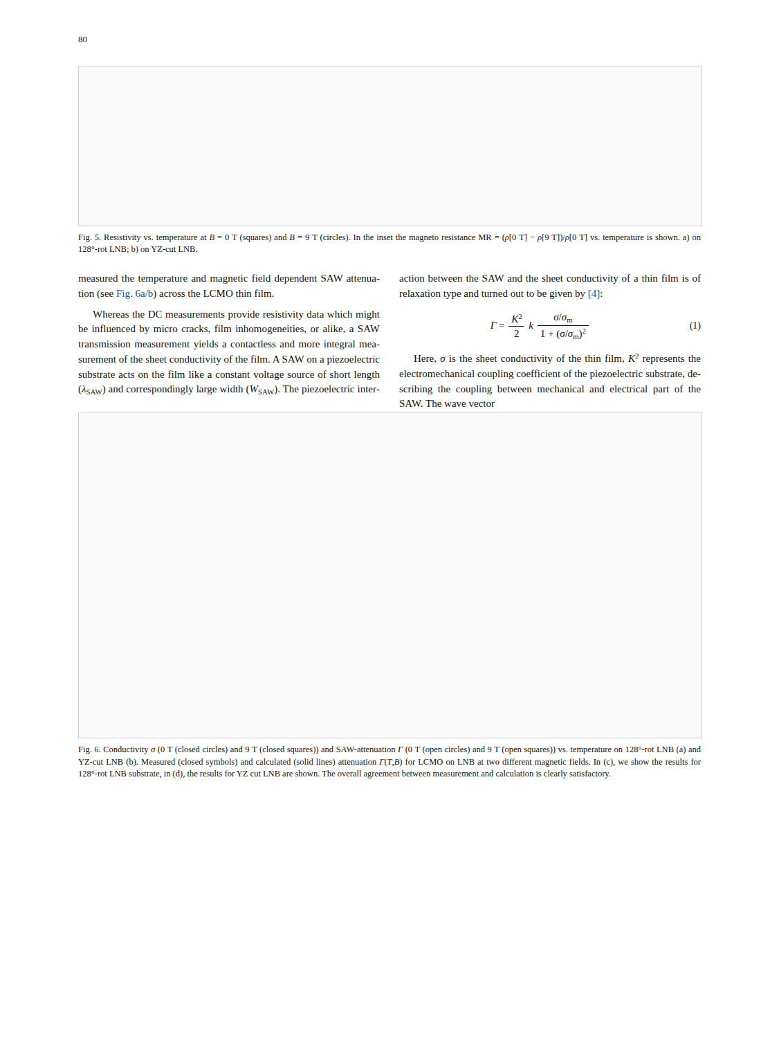80
Fig. 5. Resistivity vs. temperature at B = 0 T (squares) and B = 9 T (circles). In the inset the magneto resistance MR = (ρ[0 T] − ρ[9 T])/ρ[0 T] vs. temperature is shown. a) on 128°-rot LNB; b) on YZ-cut LNB.
measured the temperature and magnetic field dependent SAW attenuation (see Fig. 6a/b) across the LCMO thin film.
Whereas the DC measurements provide resistivity data which might be influenced by micro cracks, film inhomogeneities, or alike, a SAW transmission measurement yields a contactless and more integral measurement of the sheet conductivity of the film. A SAW on a piezoelectric substrate acts on the film like a constant voltage source of short length (λSAW) and correspondingly large width (WSAW). The piezoelectric interaction between the SAW and the sheet conductivity of a thin film is of relaxation type and turned out to be given by [4]:
Γ = K22 k σ/σm 1 + (σ/σm)2 (1)
Here, σ is the sheet conductivity of the thin film, K2 represents the electromechanical coupling coefficient of the piezoelectric substrate, describing the coupling between mechanical and electrical part of the SAW. The wave vector
Fig. 6. Conductivity σ (0 T (closed circles) and 9 T (closed squares)) and SAW-attenuation Γ (0 T (open circles) and 9 T (open squares)) vs. temperature on 128°-rot LNB (a) and YZ-cut LNB (b). Measured (closed symbols) and calculated (solid lines) attenuation Γ(T,B) for LCMO on LNB at two different magnetic fields. In (c), we show the results for 128°-rot LNB substrate, in (d), the results for YZ cut LNB are shown. The overall agreement between measurement and calculation is clearly satisfactory.